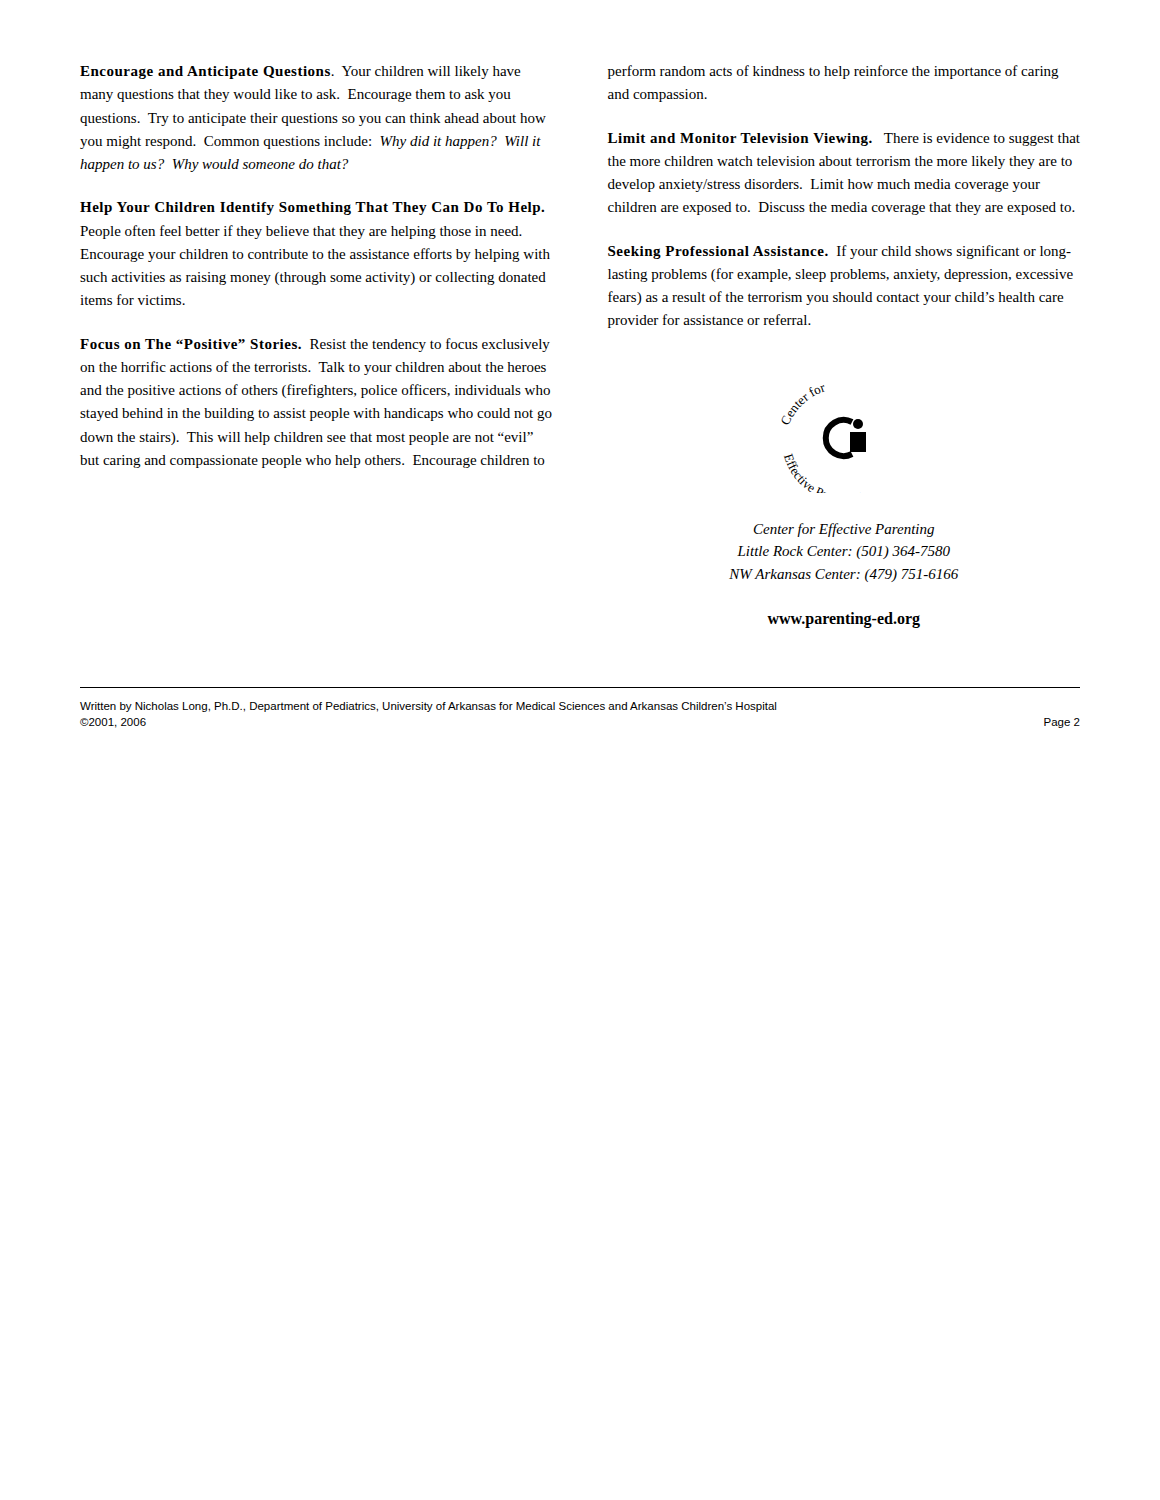Encourage and Anticipate Questions. Your children will likely have many questions that they would like to ask. Encourage them to ask you questions. Try to anticipate their questions so you can think ahead about how you might respond. Common questions include: Why did it happen? Will it happen to us? Why would someone do that?
Help Your Children Identify Something That They Can Do To Help. People often feel better if they believe that they are helping those in need. Encourage your children to contribute to the assistance efforts by helping with such activities as raising money (through some activity) or collecting donated items for victims.
Focus on The “Positive” Stories. Resist the tendency to focus exclusively on the horrific actions of the terrorists. Talk to your children about the heroes and the positive actions of others (firefighters, police officers, individuals who stayed behind in the building to assist people with handicaps who could not go down the stairs). This will help children see that most people are not “evil” but caring and compassionate people who help others. Encourage children to
perform random acts of kindness to help reinforce the importance of caring and compassion.
Limit and Monitor Television Viewing. There is evidence to suggest that the more children watch television about terrorism the more likely they are to develop anxiety/stress disorders. Limit how much media coverage your children are exposed to. Discuss the media coverage that they are exposed to.
Seeking Professional Assistance. If your child shows significant or long-lasting problems (for example, sleep problems, anxiety, depression, excessive fears) as a result of the terrorism you should contact your child’s health care provider for assistance or referral.
Center for Effective Parenting
Center for Effective Parenting
Little Rock Center: (501) 364-7580
NW Arkansas Center: (479) 751-6166
www.parenting-ed.org
Written by Nicholas Long, Ph.D., Department of Pediatrics, University of Arkansas for Medical Sciences and Arkansas Children’s Hospital
©2001, 2006 Page 2